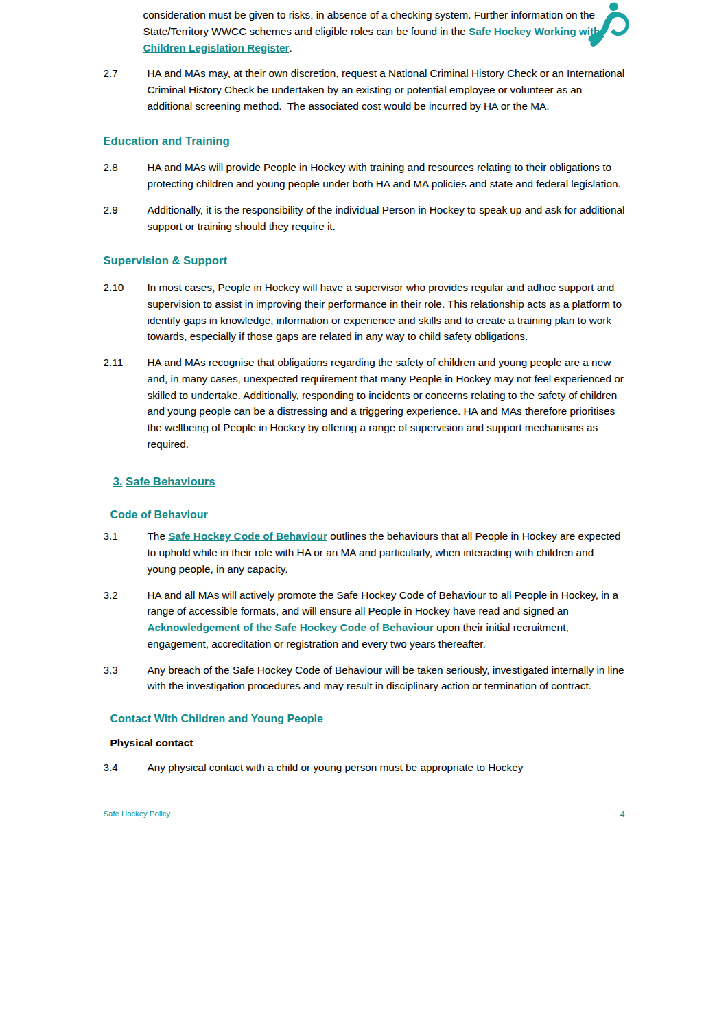consideration must be given to risks, in absence of a checking system. Further information on the State/Territory WWCC schemes and eligible roles can be found in the Safe Hockey Working with Children Legislation Register.
2.7
HA and MAs may, at their own discretion, request a National Criminal History Check or an International Criminal History Check be undertaken by an existing or potential employee or volunteer as an additional screening method. The associated cost would be incurred by HA or the MA.
Education and Training
2.8
HA and MAs will provide People in Hockey with training and resources relating to their obligations to protecting children and young people under both HA and MA policies and state and federal legislation.
2.9
Additionally, it is the responsibility of the individual Person in Hockey to speak up and ask for additional support or training should they require it.
Supervision & Support
2.10
In most cases, People in Hockey will have a supervisor who provides regular and adhoc support and supervision to assist in improving their performance in their role. This relationship acts as a platform to identify gaps in knowledge, information or experience and skills and to create a training plan to work towards, especially if those gaps are related in any way to child safety obligations.
2.11
HA and MAs recognise that obligations regarding the safety of children and young people are a new and, in many cases, unexpected requirement that many People in Hockey may not feel experienced or skilled to undertake. Additionally, responding to incidents or concerns relating to the safety of children and young people can be a distressing and a triggering experience. HA and MAs therefore prioritises the wellbeing of People in Hockey by offering a range of supervision and support mechanisms as required.
3. Safe Behaviours
Code of Behaviour
3.1
The Safe Hockey Code of Behaviour outlines the behaviours that all People in Hockey are expected to uphold while in their role with HA or an MA and particularly, when interacting with children and young people, in any capacity.
3.2
HA and all MAs will actively promote the Safe Hockey Code of Behaviour to all People in Hockey, in a range of accessible formats, and will ensure all People in Hockey have read and signed an Acknowledgement of the Safe Hockey Code of Behaviour upon their initial recruitment, engagement, accreditation or registration and every two years thereafter.
3.3
Any breach of the Safe Hockey Code of Behaviour will be taken seriously, investigated internally in line with the investigation procedures and may result in disciplinary action or termination of contract.
Contact With Children and Young People
Physical contact
3.4
Any physical contact with a child or young person must be appropriate to Hockey
Safe Hockey Policy 4